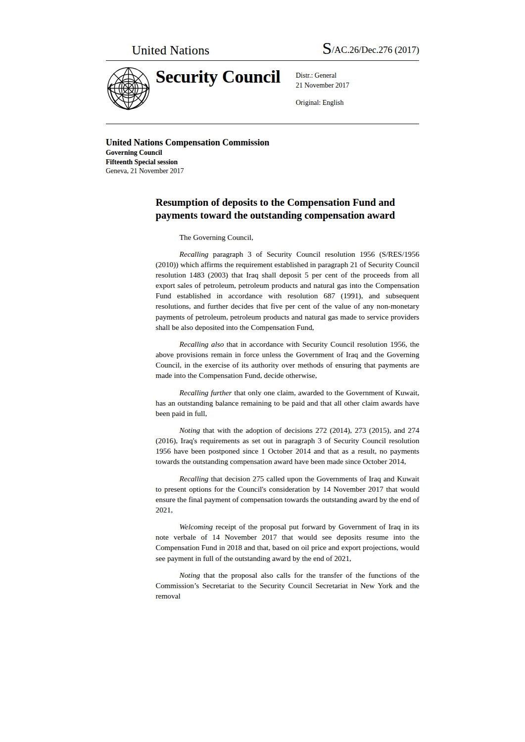United Nations
S/AC.26/Dec.276 (2017)
Security Council
Distr.: General
21 November 2017
Original: English
United Nations Compensation Commission
Governing Council
Fifteenth Special session
Geneva, 21 November 2017
Resumption of deposits to the Compensation Fund and payments toward the outstanding compensation award
The Governing Council,
Recalling paragraph 3 of Security Council resolution 1956 (S/RES/1956 (2010)) which affirms the requirement established in paragraph 21 of Security Council resolution 1483 (2003) that Iraq shall deposit 5 per cent of the proceeds from all export sales of petroleum, petroleum products and natural gas into the Compensation Fund established in accordance with resolution 687 (1991), and subsequent resolutions, and further decides that five per cent of the value of any non-monetary payments of petroleum, petroleum products and natural gas made to service providers shall be also deposited into the Compensation Fund,
Recalling also that in accordance with Security Council resolution 1956, the above provisions remain in force unless the Government of Iraq and the Governing Council, in the exercise of its authority over methods of ensuring that payments are made into the Compensation Fund, decide otherwise,
Recalling further that only one claim, awarded to the Government of Kuwait, has an outstanding balance remaining to be paid and that all other claim awards have been paid in full,
Noting that with the adoption of decisions 272 (2014), 273 (2015), and 274 (2016), Iraq's requirements as set out in paragraph 3 of Security Council resolution 1956 have been postponed since 1 October 2014 and that as a result, no payments towards the outstanding compensation award have been made since October 2014,
Recalling that decision 275 called upon the Governments of Iraq and Kuwait to present options for the Council's consideration by 14 November 2017 that would ensure the final payment of compensation towards the outstanding award by the end of 2021,
Welcoming receipt of the proposal put forward by Government of Iraq in its note verbale of 14 November 2017 that would see deposits resume into the Compensation Fund in 2018 and that, based on oil price and export projections, would see payment in full of the outstanding award by the end of 2021,
Noting that the proposal also calls for the transfer of the functions of the Commission’s Secretariat to the Security Council Secretariat in New York and the removal